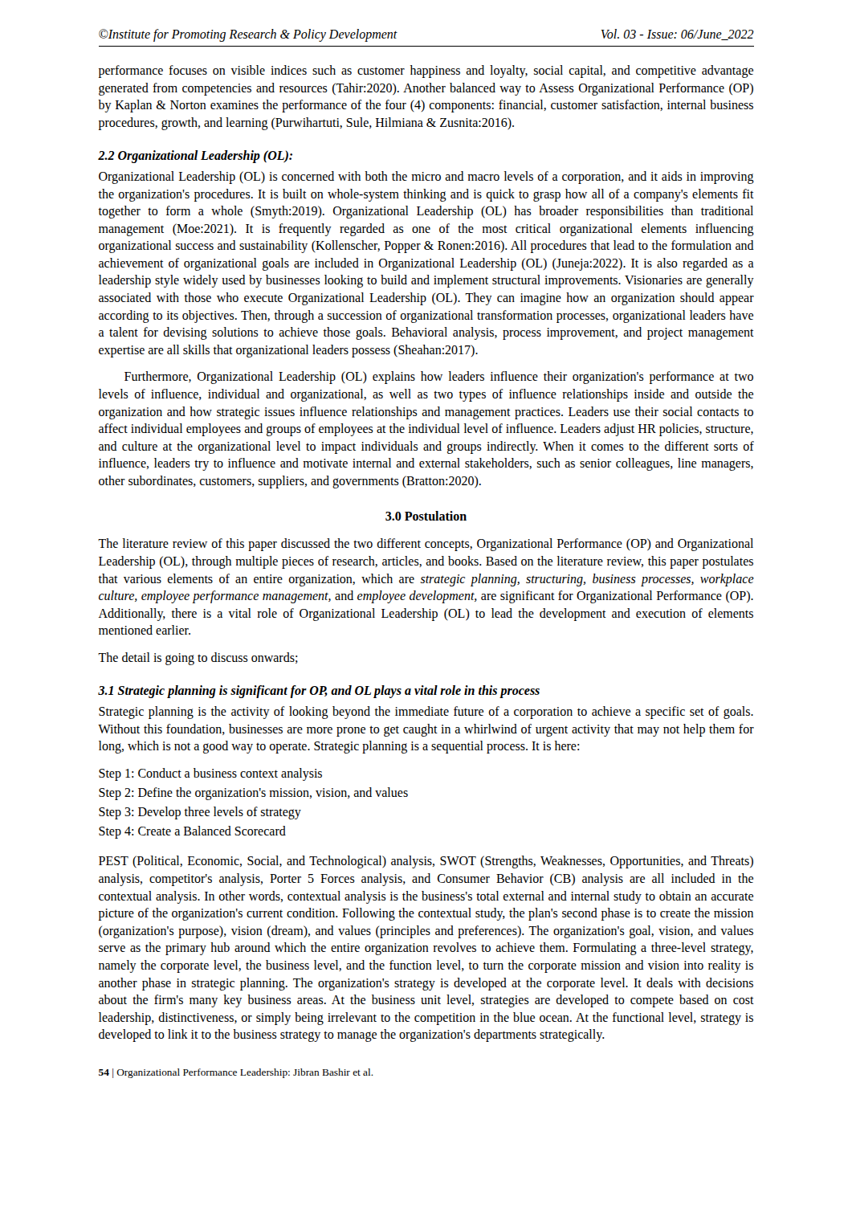©Institute for Promoting Research & Policy Development Vol. 03 - Issue: 06/June_2022
performance focuses on visible indices such as customer happiness and loyalty, social capital, and competitive advantage generated from competencies and resources (Tahir:2020). Another balanced way to Assess Organizational Performance (OP) by Kaplan & Norton examines the performance of the four (4) components: financial, customer satisfaction, internal business procedures, growth, and learning (Purwihartuti, Sule, Hilmiana & Zusnita:2016).
2.2 Organizational Leadership (OL):
Organizational Leadership (OL) is concerned with both the micro and macro levels of a corporation, and it aids in improving the organization's procedures. It is built on whole-system thinking and is quick to grasp how all of a company's elements fit together to form a whole (Smyth:2019). Organizational Leadership (OL) has broader responsibilities than traditional management (Moe:2021). It is frequently regarded as one of the most critical organizational elements influencing organizational success and sustainability (Kollenscher, Popper & Ronen:2016). All procedures that lead to the formulation and achievement of organizational goals are included in Organizational Leadership (OL) (Juneja:2022). It is also regarded as a leadership style widely used by businesses looking to build and implement structural improvements. Visionaries are generally associated with those who execute Organizational Leadership (OL). They can imagine how an organization should appear according to its objectives. Then, through a succession of organizational transformation processes, organizational leaders have a talent for devising solutions to achieve those goals. Behavioral analysis, process improvement, and project management expertise are all skills that organizational leaders possess (Sheahan:2017).
Furthermore, Organizational Leadership (OL) explains how leaders influence their organization's performance at two levels of influence, individual and organizational, as well as two types of influence relationships inside and outside the organization and how strategic issues influence relationships and management practices. Leaders use their social contacts to affect individual employees and groups of employees at the individual level of influence. Leaders adjust HR policies, structure, and culture at the organizational level to impact individuals and groups indirectly. When it comes to the different sorts of influence, leaders try to influence and motivate internal and external stakeholders, such as senior colleagues, line managers, other subordinates, customers, suppliers, and governments (Bratton:2020).
3.0 Postulation
The literature review of this paper discussed the two different concepts, Organizational Performance (OP) and Organizational Leadership (OL), through multiple pieces of research, articles, and books. Based on the literature review, this paper postulates that various elements of an entire organization, which are strategic planning, structuring, business processes, workplace culture, employee performance management, and employee development, are significant for Organizational Performance (OP). Additionally, there is a vital role of Organizational Leadership (OL) to lead the development and execution of elements mentioned earlier.
The detail is going to discuss onwards;
3.1 Strategic planning is significant for OP, and OL plays a vital role in this process
Strategic planning is the activity of looking beyond the immediate future of a corporation to achieve a specific set of goals. Without this foundation, businesses are more prone to get caught in a whirlwind of urgent activity that may not help them for long, which is not a good way to operate. Strategic planning is a sequential process. It is here:
Step 1: Conduct a business context analysis
Step 2: Define the organization's mission, vision, and values
Step 3: Develop three levels of strategy
Step 4: Create a Balanced Scorecard
PEST (Political, Economic, Social, and Technological) analysis, SWOT (Strengths, Weaknesses, Opportunities, and Threats) analysis, competitor's analysis, Porter 5 Forces analysis, and Consumer Behavior (CB) analysis are all included in the contextual analysis. In other words, contextual analysis is the business's total external and internal study to obtain an accurate picture of the organization's current condition. Following the contextual study, the plan's second phase is to create the mission (organization's purpose), vision (dream), and values (principles and preferences). The organization's goal, vision, and values serve as the primary hub around which the entire organization revolves to achieve them. Formulating a three-level strategy, namely the corporate level, the business level, and the function level, to turn the corporate mission and vision into reality is another phase in strategic planning. The organization's strategy is developed at the corporate level. It deals with decisions about the firm's many key business areas. At the business unit level, strategies are developed to compete based on cost leadership, distinctiveness, or simply being irrelevant to the competition in the blue ocean. At the functional level, strategy is developed to link it to the business strategy to manage the organization's departments strategically.
54 | Organizational Performance Leadership: Jibran Bashir et al.